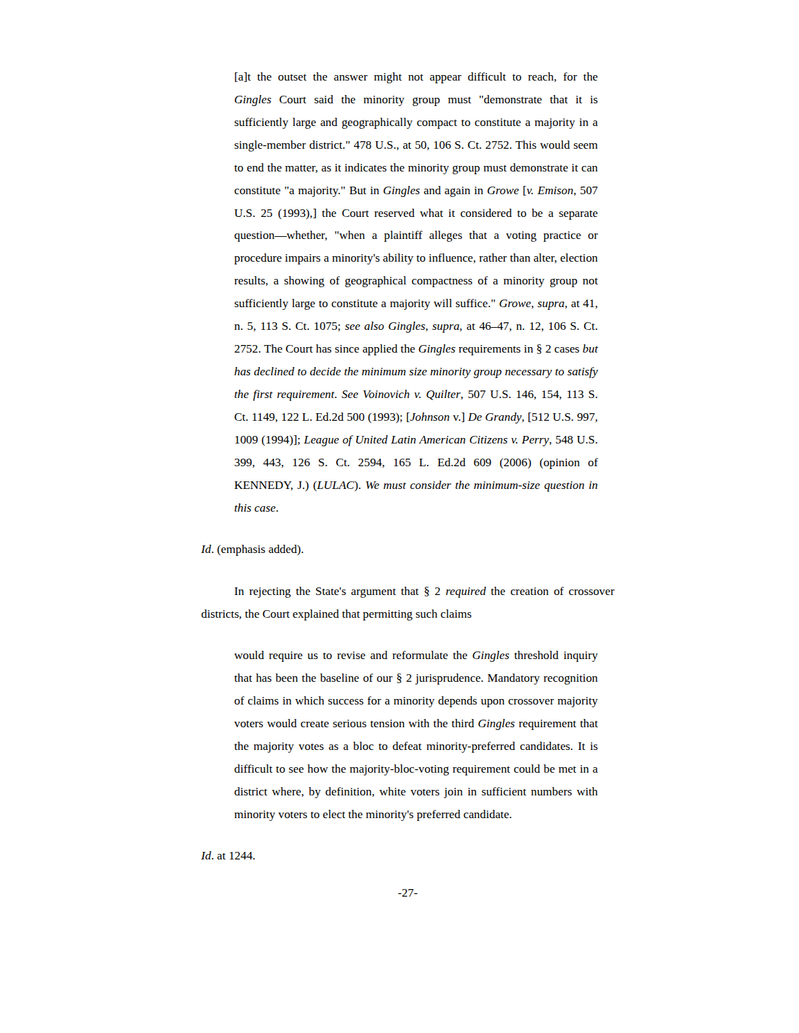[a]t the outset the answer might not appear difficult to reach, for the Gingles Court said the minority group must "demonstrate that it is sufficiently large and geographically compact to constitute a majority in a single-member district." 478 U.S., at 50, 106 S. Ct. 2752. This would seem to end the matter, as it indicates the minority group must demonstrate it can constitute "a majority." But in Gingles and again in Growe [v. Emison, 507 U.S. 25 (1993),] the Court reserved what it considered to be a separate question—whether, "when a plaintiff alleges that a voting practice or procedure impairs a minority's ability to influence, rather than alter, election results, a showing of geographical compactness of a minority group not sufficiently large to constitute a majority will suffice." Growe, supra, at 41, n. 5, 113 S. Ct. 1075; see also Gingles, supra, at 46–47, n. 12, 106 S. Ct. 2752. The Court has since applied the Gingles requirements in § 2 cases but has declined to decide the minimum size minority group necessary to satisfy the first requirement. See Voinovich v. Quilter, 507 U.S. 146, 154, 113 S. Ct. 1149, 122 L. Ed.2d 500 (1993); [Johnson v.] De Grandy, [512 U.S. 997, 1009 (1994)]; League of United Latin American Citizens v. Perry, 548 U.S. 399, 443, 126 S. Ct. 2594, 165 L. Ed.2d 609 (2006) (opinion of KENNEDY, J.) (LULAC). We must consider the minimum-size question in this case.
Id. (emphasis added).
In rejecting the State's argument that § 2 required the creation of crossover districts, the Court explained that permitting such claims
would require us to revise and reformulate the Gingles threshold inquiry that has been the baseline of our § 2 jurisprudence. Mandatory recognition of claims in which success for a minority depends upon crossover majority voters would create serious tension with the third Gingles requirement that the majority votes as a bloc to defeat minority-preferred candidates. It is difficult to see how the majority-bloc-voting requirement could be met in a district where, by definition, white voters join in sufficient numbers with minority voters to elect the minority's preferred candidate.
Id. at 1244.
-27-